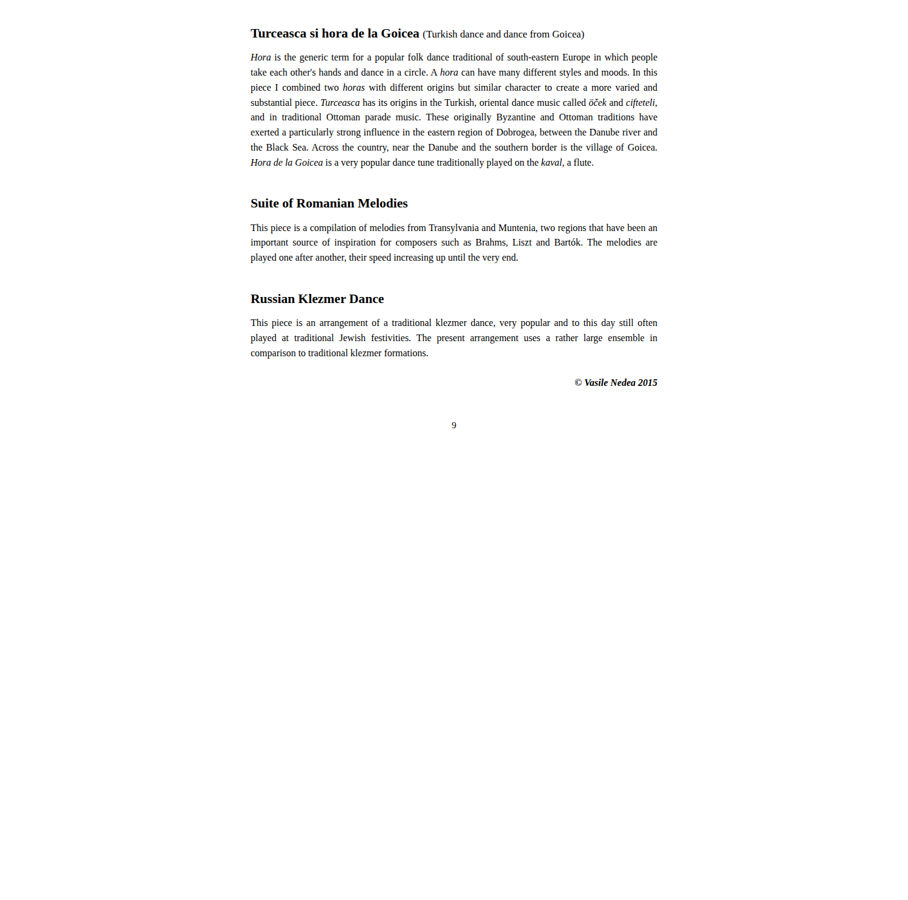Turceasca si hora de la Goicea (Turkish dance and dance from Goicea)
Hora is the generic term for a popular folk dance traditional of south-eastern Europe in which people take each other's hands and dance in a circle. A hora can have many different styles and moods. In this piece I combined two horas with different origins but similar character to create a more varied and substantial piece. Turceasca has its origins in the Turkish, oriental dance music called öček and cifteteli, and in traditional Ottoman parade music. These originally Byzantine and Ottoman traditions have exerted a particularly strong influence in the eastern region of Dobrogea, between the Danube river and the Black Sea. Across the country, near the Danube and the southern border is the village of Goicea. Hora de la Goicea is a very popular dance tune traditionally played on the kaval, a flute.
Suite of Romanian Melodies
This piece is a compilation of melodies from Transylvania and Muntenia, two regions that have been an important source of inspiration for composers such as Brahms, Liszt and Bartók. The melodies are played one after another, their speed increasing up until the very end.
Russian Klezmer Dance
This piece is an arrangement of a traditional klezmer dance, very popular and to this day still often played at traditional Jewish festivities. The present arrangement uses a rather large ensemble in comparison to traditional klezmer formations.
© Vasile Nedea 2015
9